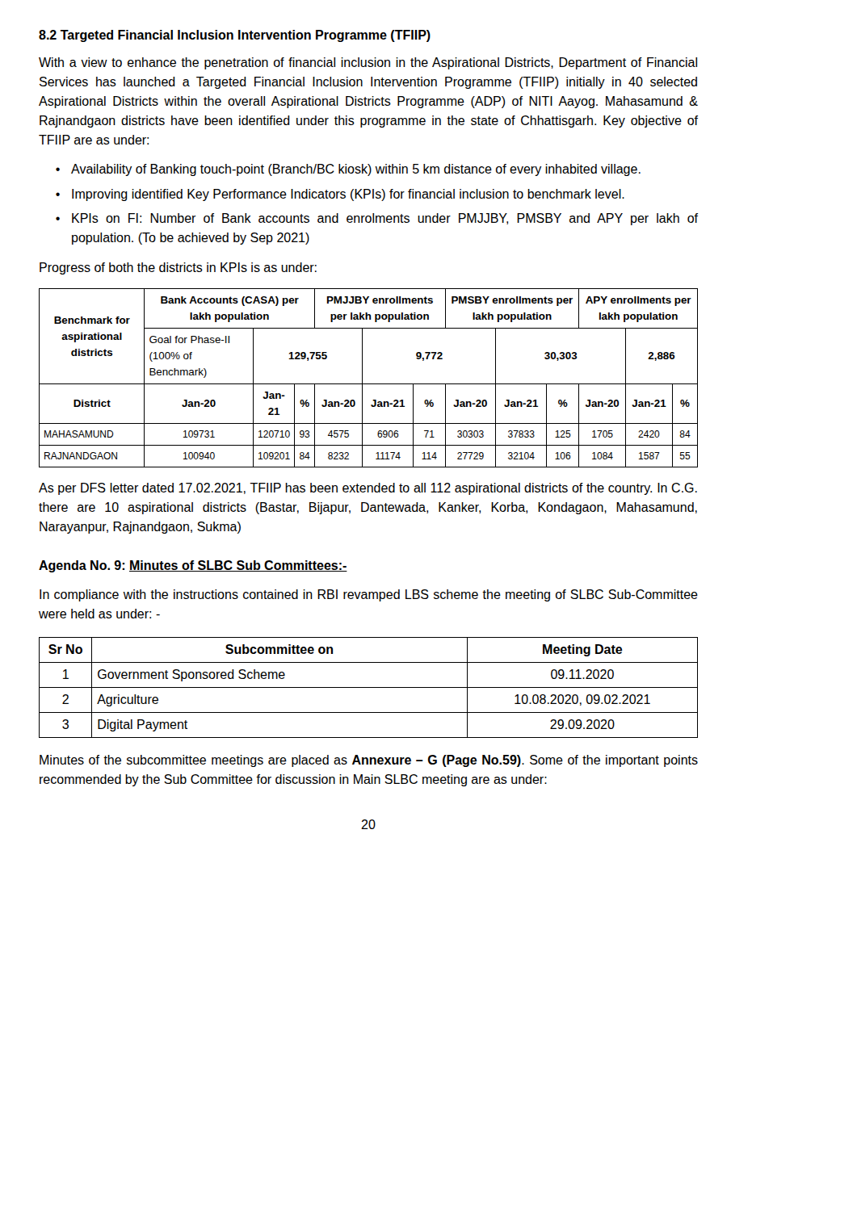8.2 Targeted Financial Inclusion Intervention Programme (TFIIP)
With a view to enhance the penetration of financial inclusion in the Aspirational Districts, Department of Financial Services has launched a Targeted Financial Inclusion Intervention Programme (TFIIP) initially in 40 selected Aspirational Districts within the overall Aspirational Districts Programme (ADP) of NITI Aayog. Mahasamund & Rajnandgaon districts have been identified under this programme in the state of Chhattisgarh. Key objective of TFIIP are as under:
Availability of Banking touch-point (Branch/BC kiosk) within 5 km distance of every inhabited village.
Improving identified Key Performance Indicators (KPIs) for financial inclusion to benchmark level.
KPIs on FI: Number of Bank accounts and enrolments under PMJJBY, PMSBY and APY per lakh of population. (To be achieved by Sep 2021)
Progress of both the districts in KPIs is as under:
| Benchmark for aspirational districts | Bank Accounts (CASA) per lakh population | PMJJBY enrollments per lakh population | PMSBY enrollments per lakh population | APY enrollments per lakh population |
| --- | --- | --- | --- | --- |
| Goal for Phase-II (100% of Benchmark) | 129,755 | 9,772 | 30,303 | 2,886 |
| District | Jan-20 | Jan-21 | % | Jan-20 | Jan-21 | % | Jan-20 | Jan-21 | % | Jan-20 | Jan-21 | % |
| MAHASAMUND | 109731 | 120710 | 93 | 4575 | 6906 | 71 | 30303 | 37833 | 125 | 1705 | 2420 | 84 |
| RAJNANDGAON | 100940 | 109201 | 84 | 8232 | 11174 | 114 | 27729 | 32104 | 106 | 1084 | 1587 | 55 |
As per DFS letter dated 17.02.2021, TFIIP has been extended to all 112 aspirational districts of the country. In C.G. there are 10 aspirational districts (Bastar, Bijapur, Dantewada, Kanker, Korba, Kondagaon, Mahasamund, Narayanpur, Rajnandgaon, Sukma)
Agenda No. 9: Minutes of SLBC Sub Committees:-
In compliance with the instructions contained in RBI revamped LBS scheme the meeting of SLBC Sub-Committee were held as under: -
| Sr No | Subcommittee on | Meeting Date |
| --- | --- | --- |
| 1 | Government Sponsored Scheme | 09.11.2020 |
| 2 | Agriculture | 10.08.2020, 09.02.2021 |
| 3 | Digital Payment | 29.09.2020 |
Minutes of the subcommittee meetings are placed as Annexure – G (Page No.59). Some of the important points recommended by the Sub Committee for discussion in Main SLBC meeting are as under:
20